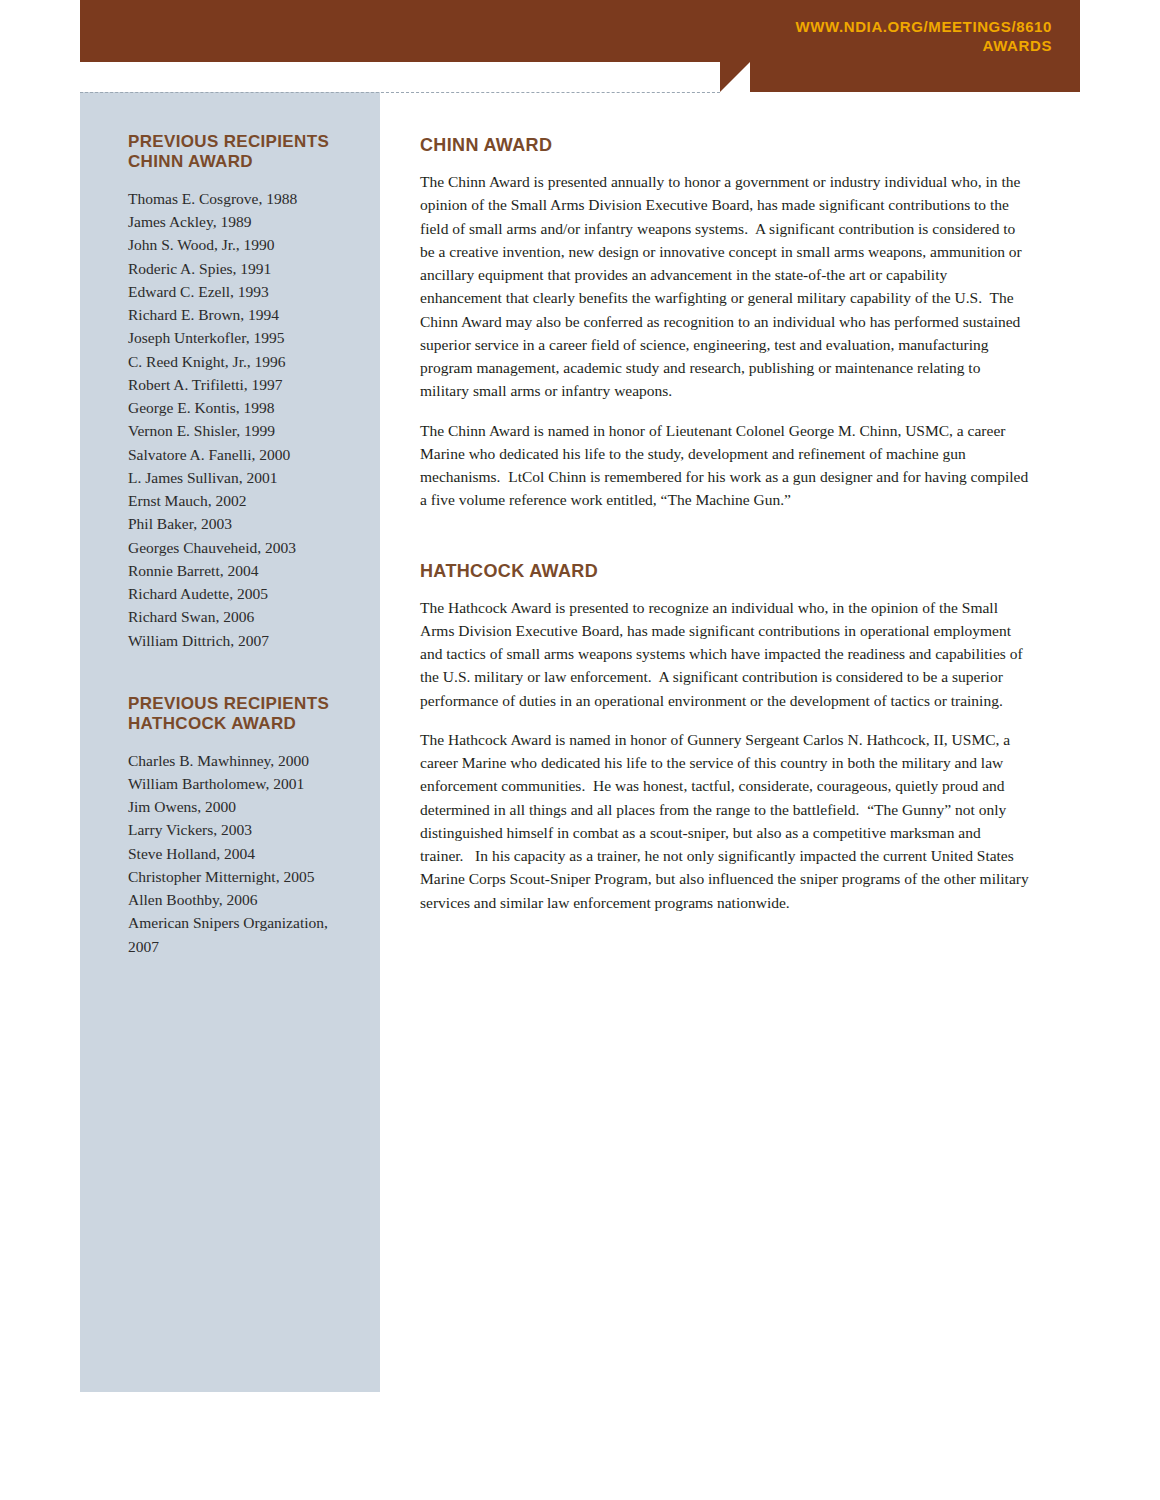WWW.NDIA.ORG/MEETINGS/8610 AWARDS
Previous Recipients
Chinn Award
Thomas E. Cosgrove, 1988
James Ackley, 1989
John S. Wood, Jr., 1990
Roderic A. Spies, 1991
Edward C. Ezell, 1993
Richard E. Brown, 1994
Joseph Unterkofler, 1995
C. Reed Knight, Jr., 1996
Robert A. Trifiletti, 1997
George E. Kontis, 1998
Vernon E. Shisler, 1999
Salvatore A. Fanelli, 2000
L. James Sullivan, 2001
Ernst Mauch, 2002
Phil Baker, 2003
Georges Chauveheid, 2003
Ronnie Barrett, 2004
Richard Audette, 2005
Richard Swan, 2006
William Dittrich, 2007
Previous Recipients
Hathcock Award
Charles B. Mawhinney, 2000
William Bartholomew, 2001
Jim Owens, 2000
Larry Vickers, 2003
Steve Holland, 2004
Christopher Mitternight, 2005
Allen Boothby, 2006
American Snipers Organization, 2007
Chinn Award
The Chinn Award is presented annually to honor a government or industry individual who, in the opinion of the Small Arms Division Executive Board, has made significant contributions to the field of small arms and/or infantry weapons systems. A significant contribution is considered to be a creative invention, new design or innovative concept in small arms weapons, ammunition or ancillary equipment that provides an advancement in the state-of-the art or capability enhancement that clearly benefits the warfighting or general military capability of the U.S. The Chinn Award may also be conferred as recognition to an individual who has performed sustained superior service in a career field of science, engineering, test and evaluation, manufacturing program management, academic study and research, publishing or maintenance relating to military small arms or infantry weapons.
The Chinn Award is named in honor of Lieutenant Colonel George M. Chinn, USMC, a career Marine who dedicated his life to the study, development and refinement of machine gun mechanisms. LtCol Chinn is remembered for his work as a gun designer and for having compiled a five volume reference work entitled, “The Machine Gun.”
Hathcock Award
The Hathcock Award is presented to recognize an individual who, in the opinion of the Small Arms Division Executive Board, has made significant contributions in operational employment and tactics of small arms weapons systems which have impacted the readiness and capabilities of the U.S. military or law enforcement. A significant contribution is considered to be a superior performance of duties in an operational environment or the development of tactics or training.
The Hathcock Award is named in honor of Gunnery Sergeant Carlos N. Hathcock, II, USMC, a career Marine who dedicated his life to the service of this country in both the military and law enforcement communities. He was honest, tactful, considerate, courageous, quietly proud and determined in all things and all places from the range to the battlefield. “The Gunny” not only distinguished himself in combat as a scout-sniper, but also as a competitive marksman and trainer. In his capacity as a trainer, he not only significantly impacted the current United States Marine Corps Scout-Sniper Program, but also influenced the sniper programs of the other military services and similar law enforcement programs nationwide.